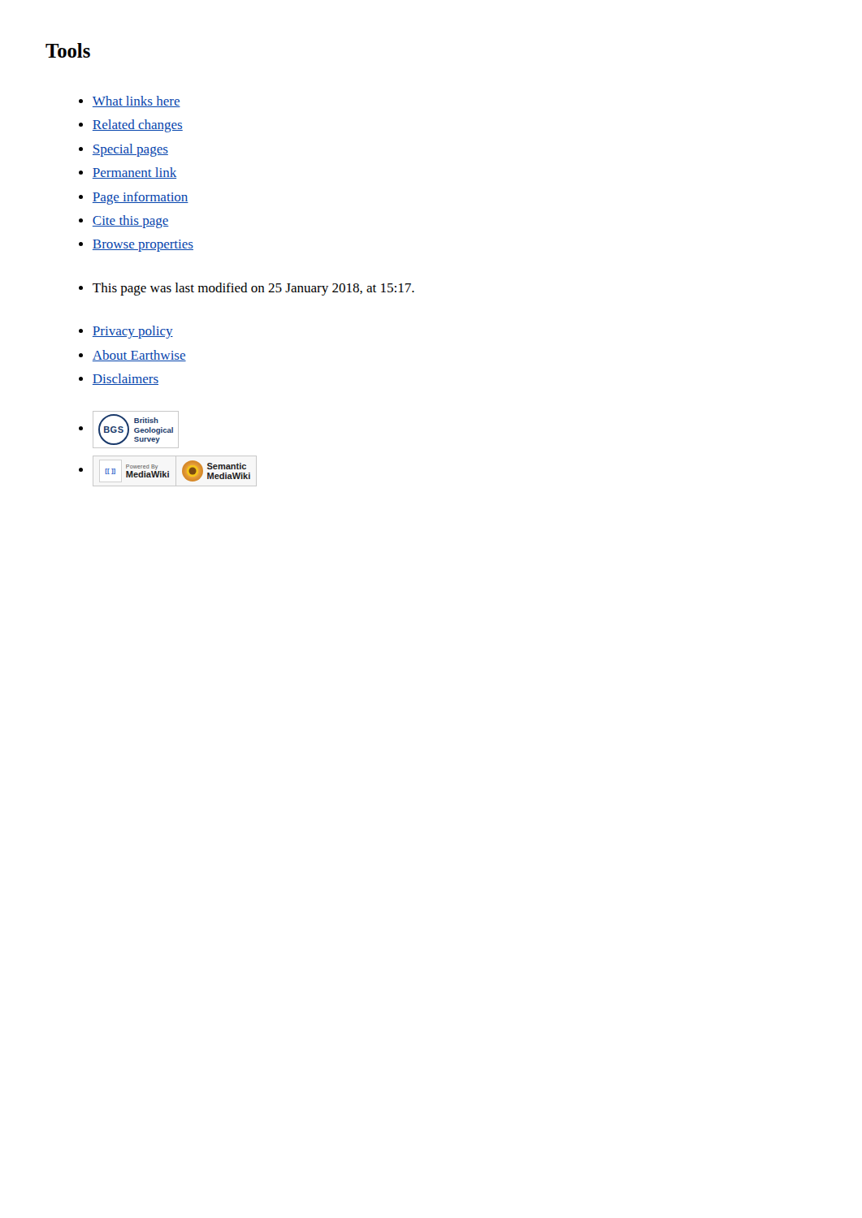Tools
What links here
Related changes
Special pages
Permanent link
Page information
Cite this page
Browse properties
This page was last modified on 25 January 2018, at 15:17.
Privacy policy
About Earthwise
Disclaimers
BGS British
Geological
Survey
[[ ]] Powered By MediaWiki Semantic MediaWiki